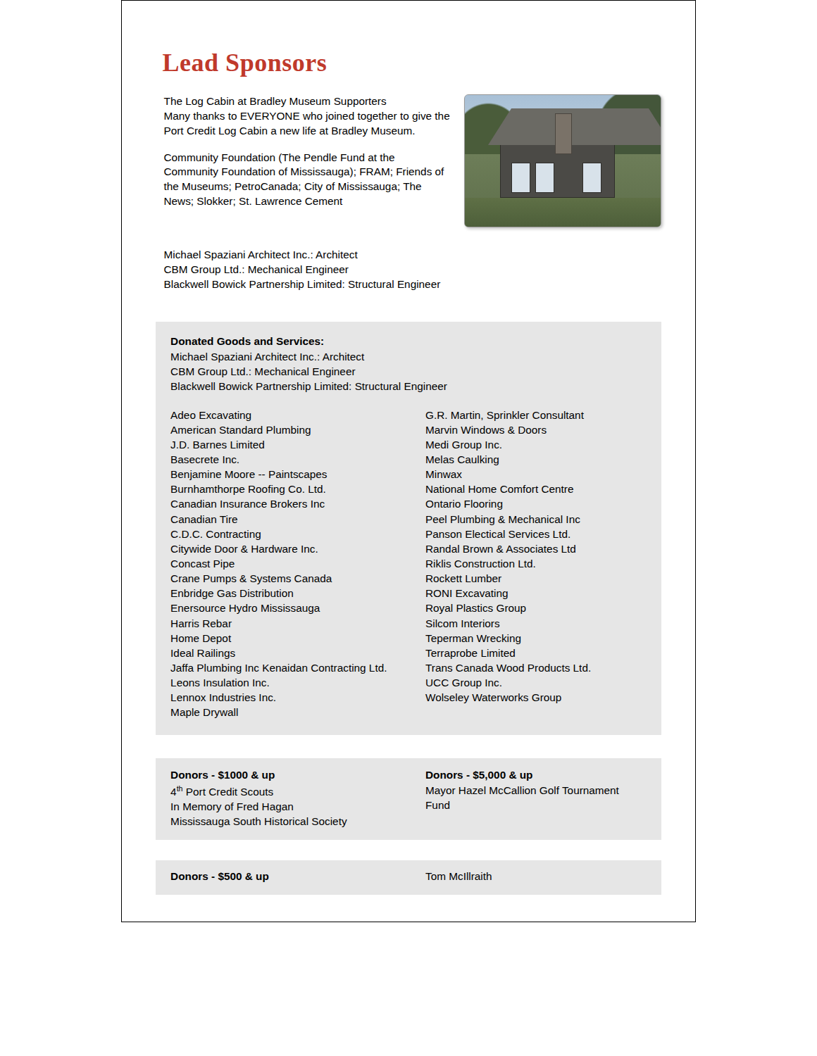Lead Sponsors
The Log Cabin at Bradley Museum Supporters
Many thanks to EVERYONE who joined together to give the Port Credit Log Cabin a new life at Bradley Museum.
Community Foundation (The Pendle Fund at the Community Foundation of Mississauga); FRAM; Friends of the Museums; PetroCanada; City of Mississauga; The News; Slokker; St. Lawrence Cement
Michael Spaziani Architect Inc.: Architect
CBM Group Ltd.: Mechanical Engineer
Blackwell Bowick Partnership Limited: Structural Engineer
Donated Goods and Services:
Michael Spaziani Architect Inc.: Architect
CBM Group Ltd.: Mechanical Engineer
Blackwell Bowick Partnership Limited: Structural Engineer
Adeo Excavating
American Standard Plumbing
J.D. Barnes Limited
Basecrete Inc.
Benjamine Moore -- Paintscapes Burnhamthorpe Roofing Co. Ltd.
Canadian Insurance Brokers Inc
Canadian Tire
C.D.C. Contracting
Citywide Door & Hardware Inc.
Concast Pipe
Crane Pumps & Systems Canada
Enbridge Gas Distribution
Enersource Hydro Mississauga
Harris Rebar
Home Depot
Ideal Railings
Jaffa Plumbing Inc Kenaidan Contracting Ltd.
Leons Insulation Inc.
Lennox Industries Inc.
Maple Drywall
G.R. Martin, Sprinkler Consultant
Marvin Windows & Doors
Medi Group Inc.
Melas Caulking
Minwax
National Home Comfort Centre
Ontario Flooring
Peel Plumbing & Mechanical Inc
Panson Electical Services Ltd.
Randal Brown & Associates Ltd
Riklis Construction Ltd.
Rockett Lumber
RONI Excavating
Royal Plastics Group
Silcom Interiors
Teperman Wrecking
Terraprobe Limited
Trans Canada Wood Products Ltd.
UCC Group Inc.
Wolseley Waterworks Group
Donors - $1000 & up
4th Port Credit Scouts
In Memory of Fred Hagan
Mississauga South Historical Society
Donors - $5,000 & up
Mayor Hazel McCallion Golf Tournament Fund
Donors - $500 & up
Tom McIllraith